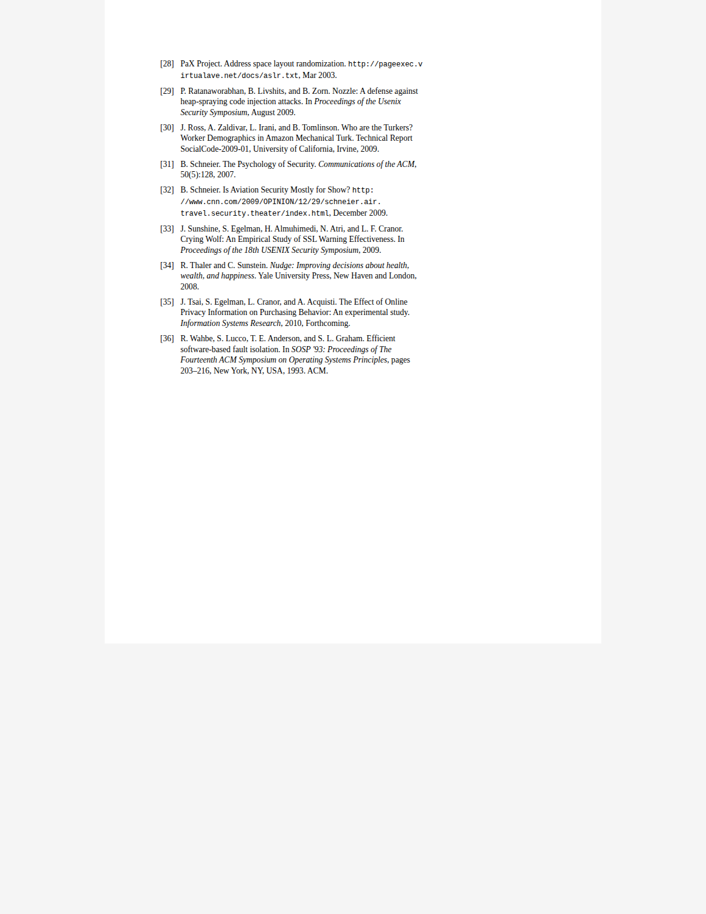[28]
PaX Project. Address space layout randomization. http://pageexec.virtualave.net/docs/aslr.txt, Mar 2003.
[29]
P. Ratanaworabhan, B. Livshits, and B. Zorn. Nozzle: A defense against heap-spraying code injection attacks. In Proceedings of the Usenix Security Symposium, August 2009.
[30]
J. Ross, A. Zaldivar, L. Irani, and B. Tomlinson. Who are the Turkers? Worker Demographics in Amazon Mechanical Turk. Technical Report SocialCode-2009-01, University of California, Irvine, 2009.
[31]
B. Schneier. The Psychology of Security. Communications of the ACM, 50(5):128, 2007.
[32]
B. Schneier. Is Aviation Security Mostly for Show? http:
//www.cnn.com/2009/OPINION/12/29/schneier.air.
travel.security.theater/index.html, December 2009.
[33]
J. Sunshine, S. Egelman, H. Almuhimedi, N. Atri, and L. F. Cranor. Crying Wolf: An Empirical Study of SSL Warning Effectiveness. In Proceedings of the 18th USENIX Security Symposium, 2009.
[34]
R. Thaler and C. Sunstein. Nudge: Improving decisions about health, wealth, and happiness. Yale University Press, New Haven and London, 2008.
[35]
J. Tsai, S. Egelman, L. Cranor, and A. Acquisti. The Effect of Online Privacy Information on Purchasing Behavior: An experimental study. Information Systems Research, 2010, Forthcoming.
[36]
R. Wahbe, S. Lucco, T. E. Anderson, and S. L. Graham. Efficient software-based fault isolation. In SOSP '93: Proceedings of The Fourteenth ACM Symposium on Operating Systems Principles, pages 203–216, New York, NY, USA, 1993. ACM.